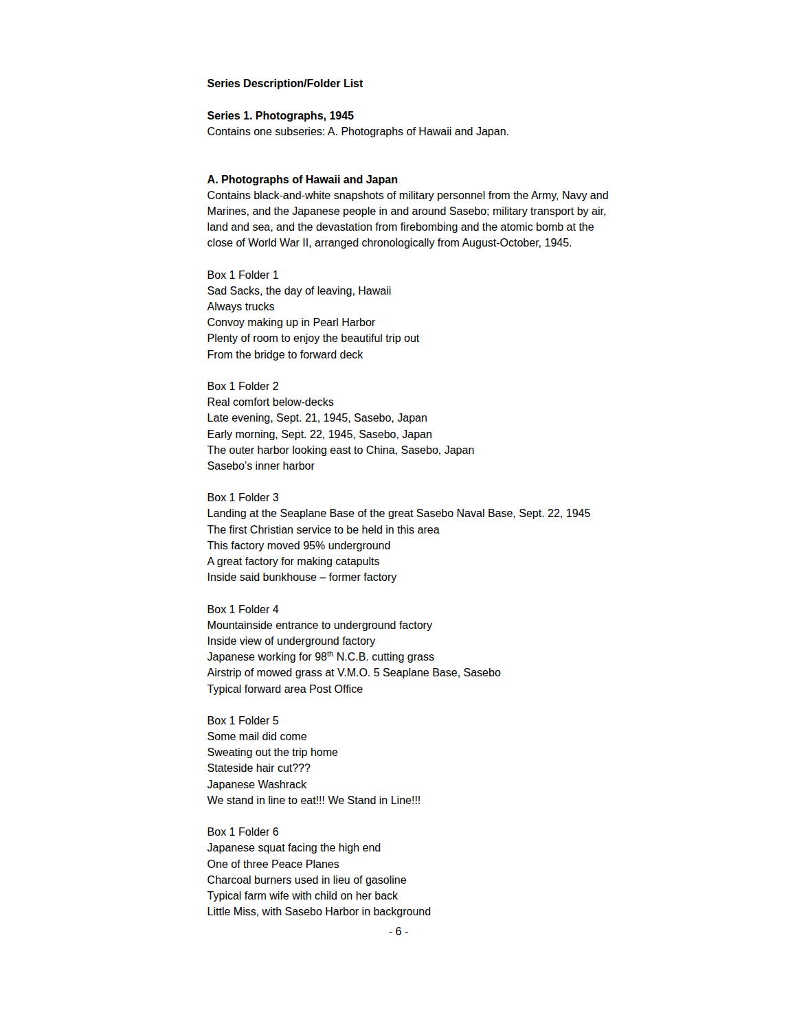Series Description/Folder List
Series 1. Photographs, 1945
Contains one subseries: A. Photographs of Hawaii and Japan.
A. Photographs of Hawaii and Japan
Contains black-and-white snapshots of military personnel from the Army, Navy and Marines, and the Japanese people in and around Sasebo; military transport by air, land and sea, and the devastation from firebombing and the atomic bomb at the close of World War II, arranged chronologically from August-October, 1945.
Box 1 Folder 1
Sad Sacks, the day of leaving, Hawaii
Always trucks
Convoy making up in Pearl Harbor
Plenty of room to enjoy the beautiful trip out
From the bridge to forward deck
Box 1 Folder 2
Real comfort below-decks
Late evening, Sept. 21, 1945, Sasebo, Japan
Early morning, Sept. 22, 1945, Sasebo, Japan
The outer harbor looking east to China, Sasebo, Japan
Sasebo’s inner harbor
Box 1 Folder 3
Landing at the Seaplane Base of the great Sasebo Naval Base, Sept. 22, 1945
The first Christian service to be held in this area
This factory moved 95% underground
A great factory for making catapults
Inside said bunkhouse – former factory
Box 1 Folder 4
Mountainside entrance to underground factory
Inside view of underground factory
Japanese working for 98th N.C.B. cutting grass
Airstrip of mowed grass at V.M.O. 5 Seaplane Base, Sasebo
Typical forward area Post Office
Box 1 Folder 5
Some mail did come
Sweating out the trip home
Stateside hair cut???
Japanese Washrack
We stand in line to eat!!! We Stand in Line!!!
Box 1 Folder 6
Japanese squat facing the high end
One of three Peace Planes
Charcoal burners used in lieu of gasoline
Typical farm wife with child on her back
Little Miss, with Sasebo Harbor in background
- 6 -